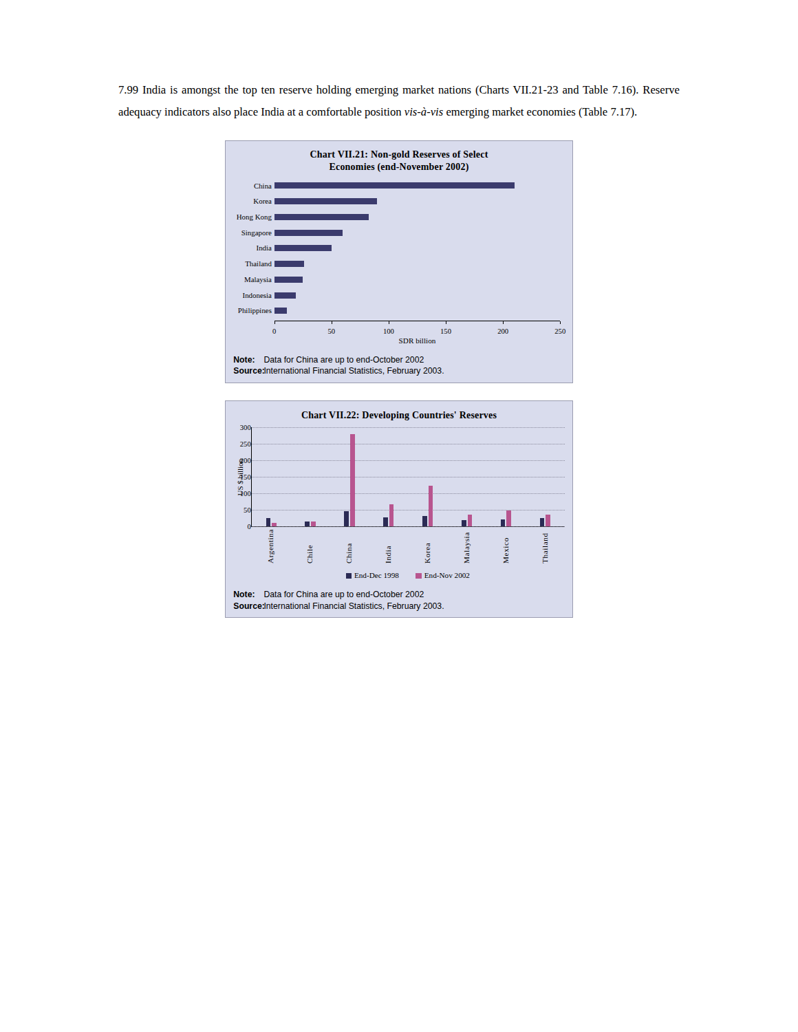7.99 India is amongst the top ten reserve holding emerging market nations (Charts VII.21-23 and Table 7.16). Reserve adequacy indicators also place India at a comfortable position vis-à-vis emerging market economies (Table 7.17).
Chart VII.21: Non-gold Reserves of Select
Economies (end-November 2002)
China
Korea
Hong Kong
Singapore
India
Thailand
Malaysia
Indonesia
Philippines
0
50
100
150
200
250
SDR billion
Note: Data for China are up to end-October 2002
Source: International Financial Statistics, February 2003.
Chart VII.22: Developing Countries' Reserves
US $ billion
300
250
200
150
100
50
0
Argentina Chile China India Korea Malaysia Mexico Thailand
End-Dec 1998
End-Nov 2002
Note: Data for China are up to end-October 2002
Source: International Financial Statistics, February 2003.